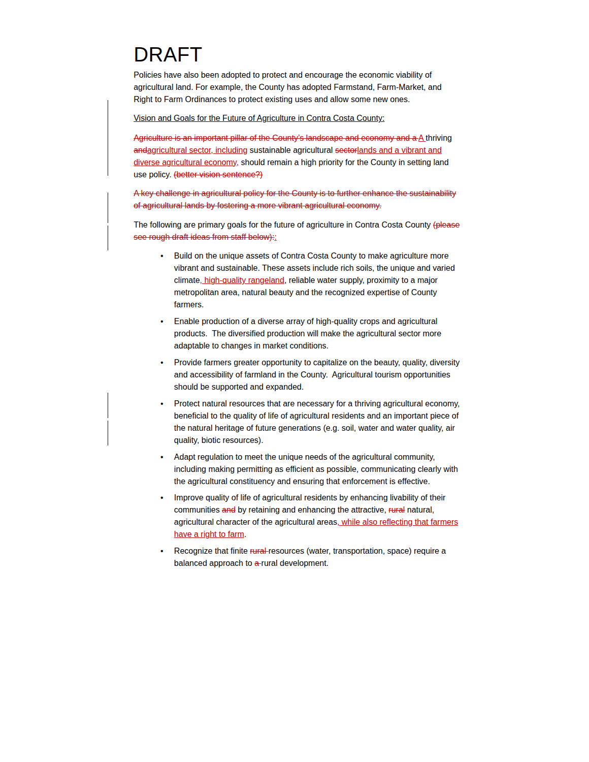DRAFT
Policies have also been adopted to protect and encourage the economic viability of agricultural land. For example, the County has adopted Farmstand, Farm-Market, and Right to Farm Ordinances to protect existing uses and allow some new ones.
Vision and Goals for the Future of Agriculture in Contra Costa County:
Agriculture is an important pillar of the County’s landscape and economy and a A thriving andagricultural sector, including sustainable agricultural sectorlands and a vibrant and diverse agricultural economy, should remain a high priority for the County in setting land use policy. (better vision sentence?)
A key challenge in agricultural policy for the County is to further enhance the sustainability of agricultural lands by fostering a more vibrant agricultural economy.
The following are primary goals for the future of agriculture in Contra Costa County (please see rough draft ideas from staff below)::
Build on the unique assets of Contra Costa County to make agriculture more vibrant and sustainable. These assets include rich soils, the unique and varied climate, high-quality rangeland, reliable water supply, proximity to a major metropolitan area, natural beauty and the recognized expertise of County farmers.
Enable production of a diverse array of high-quality crops and agricultural products. The diversified production will make the agricultural sector more adaptable to changes in market conditions.
Provide farmers greater opportunity to capitalize on the beauty, quality, diversity and accessibility of farmland in the County. Agricultural tourism opportunities should be supported and expanded.
Protect natural resources that are necessary for a thriving agricultural economy, beneficial to the quality of life of agricultural residents and an important piece of the natural heritage of future generations (e.g. soil, water and water quality, air quality, biotic resources).
Adapt regulation to meet the unique needs of the agricultural community, including making permitting as efficient as possible, communicating clearly with the agricultural constituency and ensuring that enforcement is effective.
Improve quality of life of agricultural residents by enhancing livability of their communities and by retaining and enhancing the attractive, rural natural, agricultural character of the agricultural areas, while also reflecting that farmers have a right to farm.
Recognize that finite rural resources (water, transportation, space) require a balanced approach to a rural development.